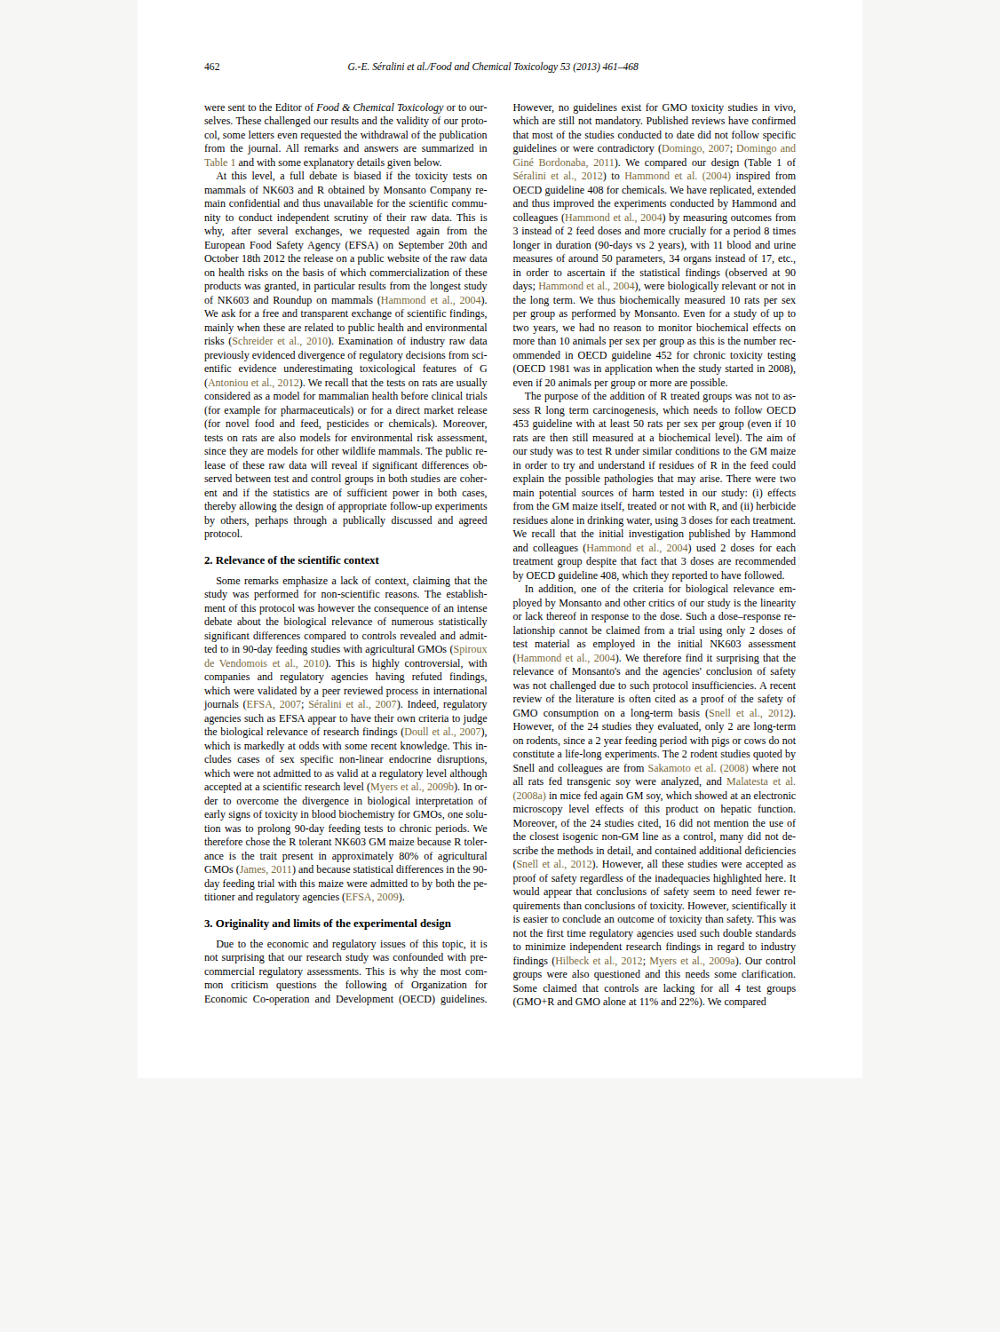462
G.-E. Séralini et al./Food and Chemical Toxicology 53 (2013) 461–468
were sent to the Editor of Food & Chemical Toxicology or to ourselves. These challenged our results and the validity of our protocol, some letters even requested the withdrawal of the publication from the journal. All remarks and answers are summarized in Table 1 and with some explanatory details given below.
At this level, a full debate is biased if the toxicity tests on mammals of NK603 and R obtained by Monsanto Company remain confidential and thus unavailable for the scientific community to conduct independent scrutiny of their raw data. This is why, after several exchanges, we requested again from the European Food Safety Agency (EFSA) on September 20th and October 18th 2012 the release on a public website of the raw data on health risks on the basis of which commercialization of these products was granted, in particular results from the longest study of NK603 and Roundup on mammals (Hammond et al., 2004). We ask for a free and transparent exchange of scientific findings, mainly when these are related to public health and environmental risks (Schreider et al., 2010). Examination of industry raw data previously evidenced divergence of regulatory decisions from scientific evidence underestimating toxicological features of G (Antoniou et al., 2012). We recall that the tests on rats are usually considered as a model for mammalian health before clinical trials (for example for pharmaceuticals) or for a direct market release (for novel food and feed, pesticides or chemicals). Moreover, tests on rats are also models for environmental risk assessment, since they are models for other wildlife mammals. The public release of these raw data will reveal if significant differences observed between test and control groups in both studies are coherent and if the statistics are of sufficient power in both cases, thereby allowing the design of appropriate follow-up experiments by others, perhaps through a publically discussed and agreed protocol.
2. Relevance of the scientific context
Some remarks emphasize a lack of context, claiming that the study was performed for non-scientific reasons. The establishment of this protocol was however the consequence of an intense debate about the biological relevance of numerous statistically significant differences compared to controls revealed and admitted to in 90-day feeding studies with agricultural GMOs (Spiroux de Vendomois et al., 2010). This is highly controversial, with companies and regulatory agencies having refuted findings, which were validated by a peer reviewed process in international journals (EFSA, 2007; Séralini et al., 2007). Indeed, regulatory agencies such as EFSA appear to have their own criteria to judge the biological relevance of research findings (Doull et al., 2007), which is markedly at odds with some recent knowledge. This includes cases of sex specific non-linear endocrine disruptions, which were not admitted to as valid at a regulatory level although accepted at a scientific research level (Myers et al., 2009b). In order to overcome the divergence in biological interpretation of early signs of toxicity in blood biochemistry for GMOs, one solution was to prolong 90-day feeding tests to chronic periods. We therefore chose the R tolerant NK603 GM maize because R tolerance is the trait present in approximately 80% of agricultural GMOs (James, 2011) and because statistical differences in the 90-day feeding trial with this maize were admitted to by both the petitioner and regulatory agencies (EFSA, 2009).
3. Originality and limits of the experimental design
Due to the economic and regulatory issues of this topic, it is not surprising that our research study was confounded with pre-commercial regulatory assessments. This is why the most common criticism questions the following of Organization for Economic Co-operation and Development (OECD) guidelines. However, no guidelines exist for GMO toxicity studies in vivo, which are still not mandatory. Published reviews have confirmed that most of the studies conducted to date did not follow specific guidelines or were contradictory (Domingo, 2007; Domingo and Giné Bordonaba, 2011). We compared our design (Table 1 of Séralini et al., 2012) to Hammond et al. (2004) inspired from OECD guideline 408 for chemicals. We have replicated, extended and thus improved the experiments conducted by Hammond and colleagues (Hammond et al., 2004) by measuring outcomes from 3 instead of 2 feed doses and more crucially for a period 8 times longer in duration (90-days vs 2 years), with 11 blood and urine measures of around 50 parameters, 34 organs instead of 17, etc., in order to ascertain if the statistical findings (observed at 90 days; Hammond et al., 2004), were biologically relevant or not in the long term. We thus biochemically measured 10 rats per sex per group as performed by Monsanto. Even for a study of up to two years, we had no reason to monitor biochemical effects on more than 10 animals per sex per group as this is the number recommended in OECD guideline 452 for chronic toxicity testing (OECD 1981 was in application when the study started in 2008), even if 20 animals per group or more are possible.
The purpose of the addition of R treated groups was not to assess R long term carcinogenesis, which needs to follow OECD 453 guideline with at least 50 rats per sex per group (even if 10 rats are then still measured at a biochemical level). The aim of our study was to test R under similar conditions to the GM maize in order to try and understand if residues of R in the feed could explain the possible pathologies that may arise. There were two main potential sources of harm tested in our study: (i) effects from the GM maize itself, treated or not with R, and (ii) herbicide residues alone in drinking water, using 3 doses for each treatment. We recall that the initial investigation published by Hammond and colleagues (Hammond et al., 2004) used 2 doses for each treatment group despite that fact that 3 doses are recommended by OECD guideline 408, which they reported to have followed.
In addition, one of the criteria for biological relevance employed by Monsanto and other critics of our study is the linearity or lack thereof in response to the dose. Such a dose–response relationship cannot be claimed from a trial using only 2 doses of test material as employed in the initial NK603 assessment (Hammond et al., 2004). We therefore find it surprising that the relevance of Monsanto's and the agencies' conclusion of safety was not challenged due to such protocol insufficiencies. A recent review of the literature is often cited as a proof of the safety of GMO consumption on a long-term basis (Snell et al., 2012). However, of the 24 studies they evaluated, only 2 are long-term on rodents, since a 2 year feeding period with pigs or cows do not constitute a life-long experiments. The 2 rodent studies quoted by Snell and colleagues are from Sakamoto et al. (2008) where not all rats fed transgenic soy were analyzed, and Malatesta et al. (2008a) in mice fed again GM soy, which showed at an electronic microscopy level effects of this product on hepatic function. Moreover, of the 24 studies cited, 16 did not mention the use of the closest isogenic non-GM line as a control, many did not describe the methods in detail, and contained additional deficiencies (Snell et al., 2012). However, all these studies were accepted as proof of safety regardless of the inadequacies highlighted here. It would appear that conclusions of safety seem to need fewer requirements than conclusions of toxicity. However, scientifically it is easier to conclude an outcome of toxicity than safety. This was not the first time regulatory agencies used such double standards to minimize independent research findings in regard to industry findings (Hilbeck et al., 2012; Myers et al., 2009a). Our control groups were also questioned and this needs some clarification. Some claimed that controls are lacking for all 4 test groups (GMO+R and GMO alone at 11% and 22%). We compared